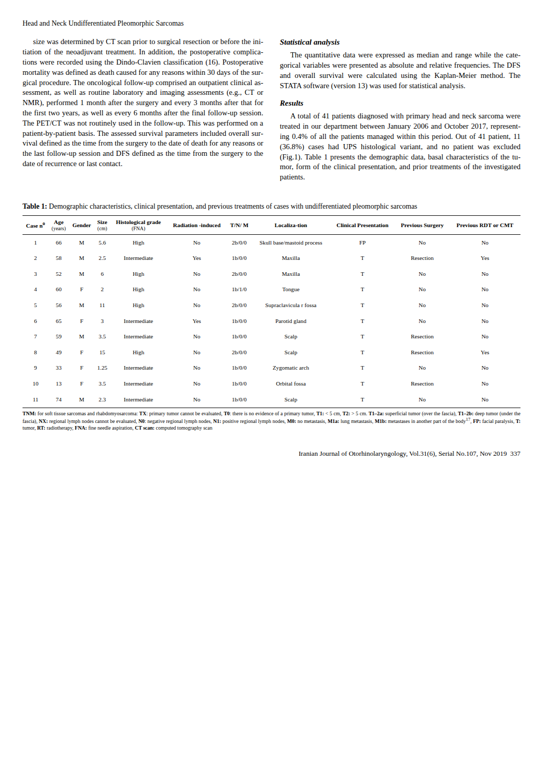Head and Neck Undifferentiated Pleomorphic Sarcomas
size was determined by CT scan prior to surgical resection or before the initiation of the neoadjuvant treatment. In addition, the postoperative complications were recorded using the Dindo-Clavien classification (16). Postoperative mortality was defined as death caused for any reasons within 30 days of the surgical procedure. The oncological follow-up comprised an outpatient clinical assessment, as well as routine laboratory and imaging assessments (e.g., CT or NMR), performed 1 month after the surgery and every 3 months after that for the first two years, as well as every 6 months after the final follow-up session. The PET/CT was not routinely used in the follow-up. This was performed on a patient-by-patient basis. The assessed survival parameters included overall survival defined as the time from the surgery to the date of death for any reasons or the last follow-up session and DFS defined as the time from the surgery to the date of recurrence or last contact.
Statistical analysis
The quantitative data were expressed as median and range while the categorical variables were presented as absolute and relative frequencies. The DFS and overall survival were calculated using the Kaplan-Meier method. The STATA software (version 13) was used for statistical analysis.
Results
A total of 41 patients diagnosed with primary head and neck sarcoma were treated in our department between January 2006 and October 2017, representing 0.4% of all the patients managed within this period. Out of 41 patient, 11 (36.8%) cases had UPS histological variant, and no patient was excluded (Fig.1). Table 1 presents the demographic data, basal characteristics of the tumor, form of the clinical presentation, and prior treatments of the investigated patients.
Table 1: Demographic characteristics, clinical presentation, and previous treatments of cases with undifferentiated pleomorphic sarcomas
| Case n o | Age (years) | Gender | Size (cm) | Histological grade (FNA) | Radiation -induced | T/N/ M | Localiza-tion | Clinical Presentation | Previous Surgery | Previous RDT or CMT |
| --- | --- | --- | --- | --- | --- | --- | --- | --- | --- | --- |
| 1 | 66 | M | 5.6 | High | No | 2b/0/0 | Skull base/mastoid process | FP | No | No |
| 2 | 58 | M | 2.5 | Intermediate | Yes | 1b/0/0 | Maxilla | T | Resection | Yes |
| 3 | 52 | M | 6 | High | No | 2b/0/0 | Maxilla | T | No | No |
| 4 | 60 | F | 2 | High | No | 1b/1/0 | Tongue | T | No | No |
| 5 | 56 | M | 11 | High | No | 2b/0/0 | Supraclavicula r fossa | T | No | No |
| 6 | 65 | F | 3 | Intermediate | Yes | 1b/0/0 | Parotid gland | T | No | No |
| 7 | 59 | M | 3.5 | Intermediate | No | 1b/0/0 | Scalp | T | Resection | No |
| 8 | 49 | F | 15 | High | No | 2b/0/0 | Scalp | T | Resection | Yes |
| 9 | 33 | F | 1.25 | Intermediate | No | 1b/0/0 | Zygomatic arch | T | No | No |
| 10 | 13 | F | 3.5 | Intermediate | No | 1b/0/0 | Orbital fossa | T | Resection | No |
| 11 | 74 | M | 2.3 | Intermediate | No | 1b/0/0 | Scalp | T | No | No |
TNM: for soft tissue sarcomas and rhabdomyosarcoma: TX: primary tumor cannot be evaluated, T0: there is no evidence of a primary tumor, T1: < 5 cm, T2: > 5 cm. T1–2a: superficial tumor (over the fascia), T1–2b: deep tumor (under the fascia), NX: regional lymph nodes cannot be evaluated, N0: negative regional lymph nodes, N1: positive regional lymph nodes, M0: no metastasis, M1a: lung metastasis, M1b: metastases in another part of the body17, FP: facial paralysis, T: tumor, RT: radiotherapy, FNA: fine needle aspiration, CT scan: computed tomography scan
Iranian Journal of Otorhinolaryngology, Vol.31(6), Serial No.107, Nov 2019 337